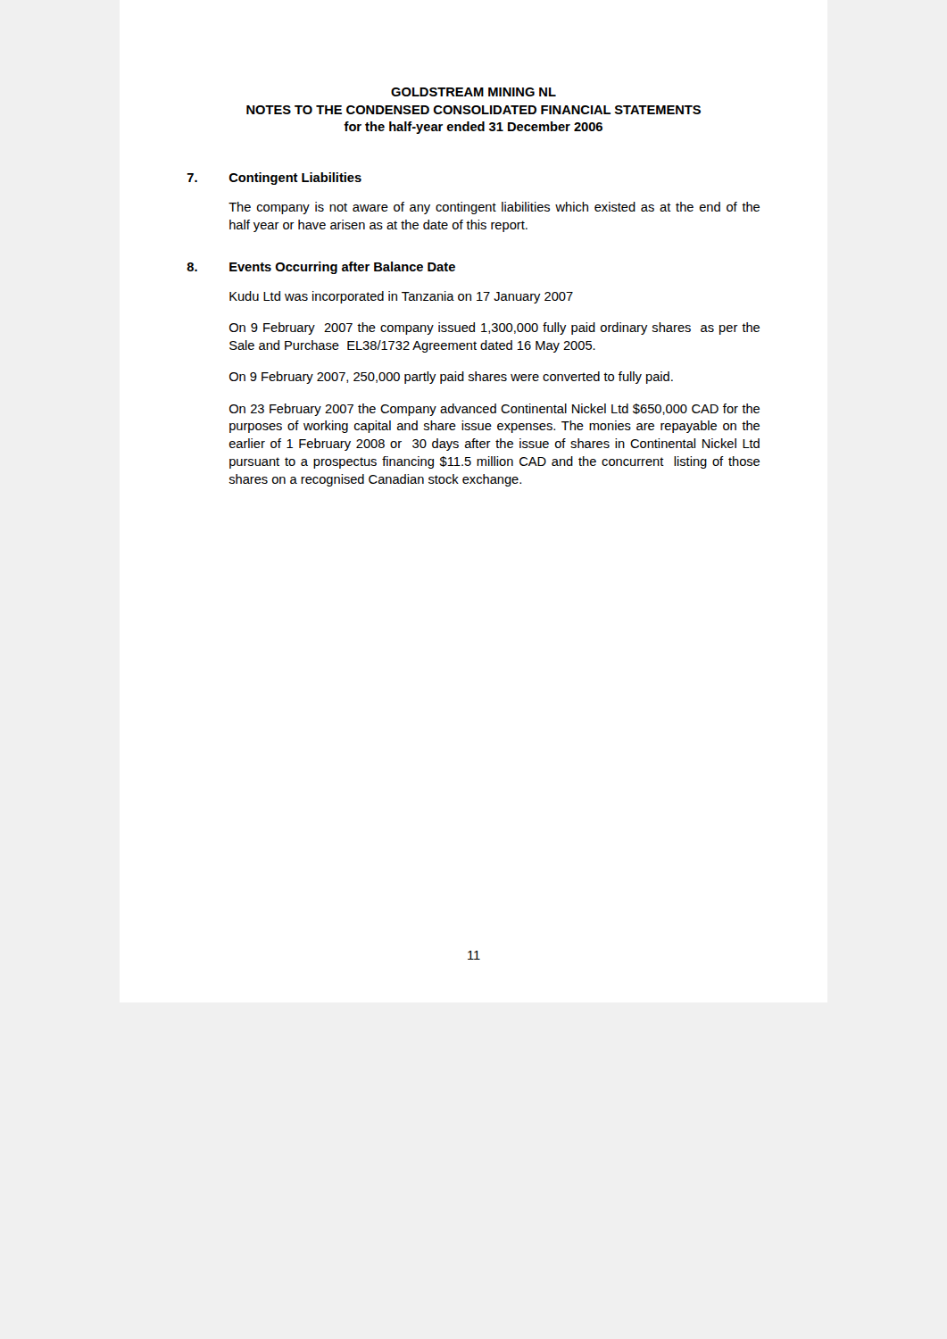GOLDSTREAM MINING NL
NOTES TO THE CONDENSED CONSOLIDATED FINANCIAL STATEMENTS
for the half-year ended 31 December 2006
7. Contingent Liabilities
The company is not aware of any contingent liabilities which existed as at the end of the half year or have arisen as at the date of this report.
8. Events Occurring after Balance Date
Kudu Ltd was incorporated in Tanzania on 17 January 2007
On 9 February 2007 the company issued 1,300,000 fully paid ordinary shares as per the Sale and Purchase EL38/1732 Agreement dated 16 May 2005.
On 9 February 2007, 250,000 partly paid shares were converted to fully paid.
On 23 February 2007 the Company advanced Continental Nickel Ltd $650,000 CAD for the purposes of working capital and share issue expenses. The monies are repayable on the earlier of 1 February 2008 or 30 days after the issue of shares in Continental Nickel Ltd pursuant to a prospectus financing $11.5 million CAD and the concurrent listing of those shares on a recognised Canadian stock exchange.
11